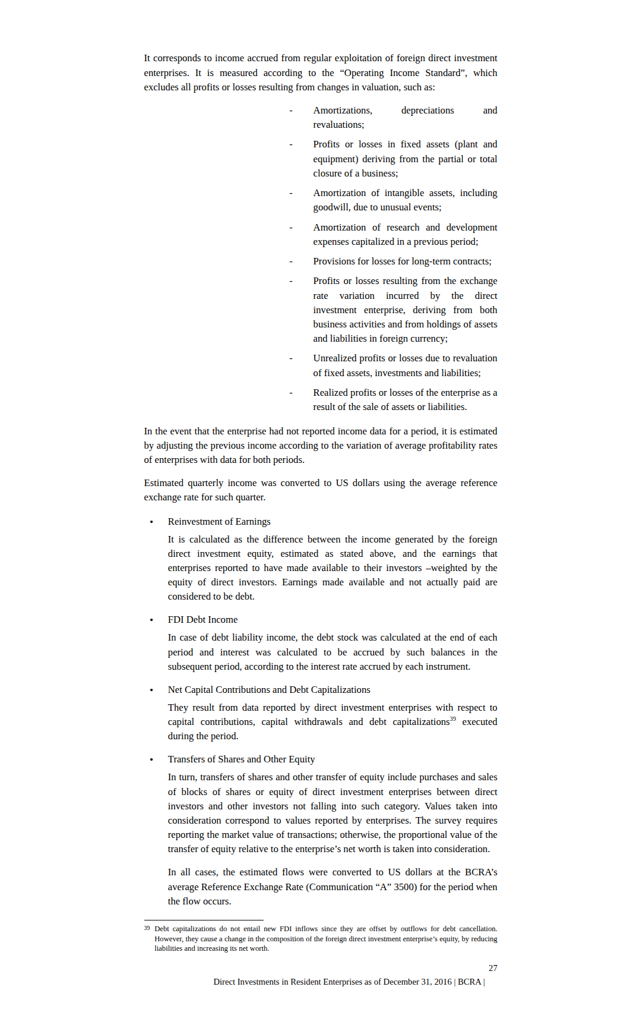It corresponds to income accrued from regular exploitation of foreign direct investment enterprises. It is measured according to the “Operating Income Standard”, which excludes all profits or losses resulting from changes in valuation, such as:
Amortizations, depreciations and revaluations;
Profits or losses in fixed assets (plant and equipment) deriving from the partial or total closure of a business;
Amortization of intangible assets, including goodwill, due to unusual events;
Amortization of research and development expenses capitalized in a previous period;
Provisions for losses for long-term contracts;
Profits or losses resulting from the exchange rate variation incurred by the direct investment enterprise, deriving from both business activities and from holdings of assets and liabilities in foreign currency;
Unrealized profits or losses due to revaluation of fixed assets, investments and liabilities;
Realized profits or losses of the enterprise as a result of the sale of assets or liabilities.
In the event that the enterprise had not reported income data for a period, it is estimated by adjusting the previous income according to the variation of average profitability rates of enterprises with data for both periods.
Estimated quarterly income was converted to US dollars using the average reference exchange rate for such quarter.
Reinvestment of Earnings
It is calculated as the difference between the income generated by the foreign direct investment equity, estimated as stated above, and the earnings that enterprises reported to have made available to their investors –weighted by the equity of direct investors. Earnings made available and not actually paid are considered to be debt.
FDI Debt Income
In case of debt liability income, the debt stock was calculated at the end of each period and interest was calculated to be accrued by such balances in the subsequent period, according to the interest rate accrued by each instrument.
Net Capital Contributions and Debt Capitalizations
They result from data reported by direct investment enterprises with respect to capital contributions, capital withdrawals and debt capitalizations39 executed during the period.
Transfers of Shares and Other Equity
In turn, transfers of shares and other transfer of equity include purchases and sales of blocks of shares or equity of direct investment enterprises between direct investors and other investors not falling into such category. Values taken into consideration correspond to values reported by enterprises. The survey requires reporting the market value of transactions; otherwise, the proportional value of the transfer of equity relative to the enterprise’s net worth is taken into consideration.
In all cases, the estimated flows were converted to US dollars at the BCRA’s average Reference Exchange Rate (Communication “A” 3500) for the period when the flow occurs.
39
Debt capitalizations do not entail new FDI inflows since they are offset by outflows for debt cancellation. However, they cause a change in the composition of the foreign direct investment enterprise’s equity, by reducing liabilities and increasing its net worth.
27
Direct Investments in Resident Enterprises as of December 31, 2016 | BCRA |